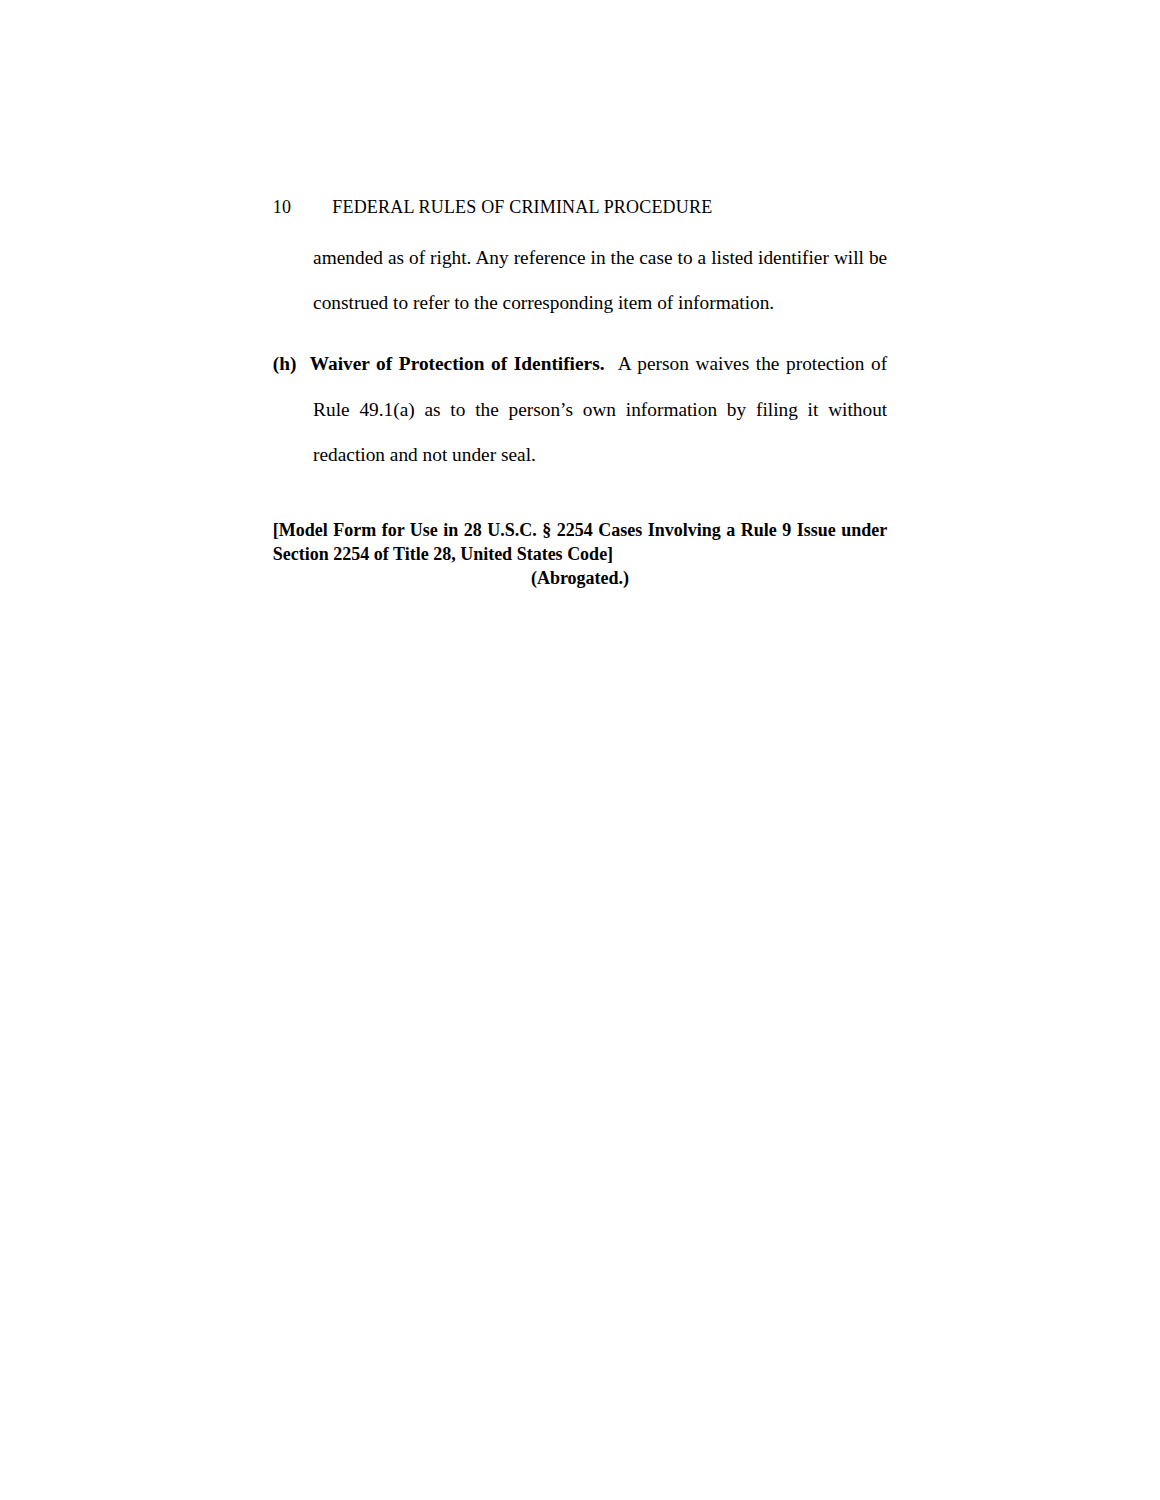10 FEDERAL RULES OF CRIMINAL PROCEDURE
amended as of right. Any reference in the case to a listed identifier will be construed to refer to the corresponding item of information.
(h) Waiver of Protection of Identifiers. A person waives the protection of Rule 49.1(a) as to the person’s own information by filing it without redaction and not under seal.
[Model Form for Use in 28 U.S.C. § 2254 Cases Involving a Rule 9 Issue under Section 2254 of Title 28, United States Code]
(Abrogated.)